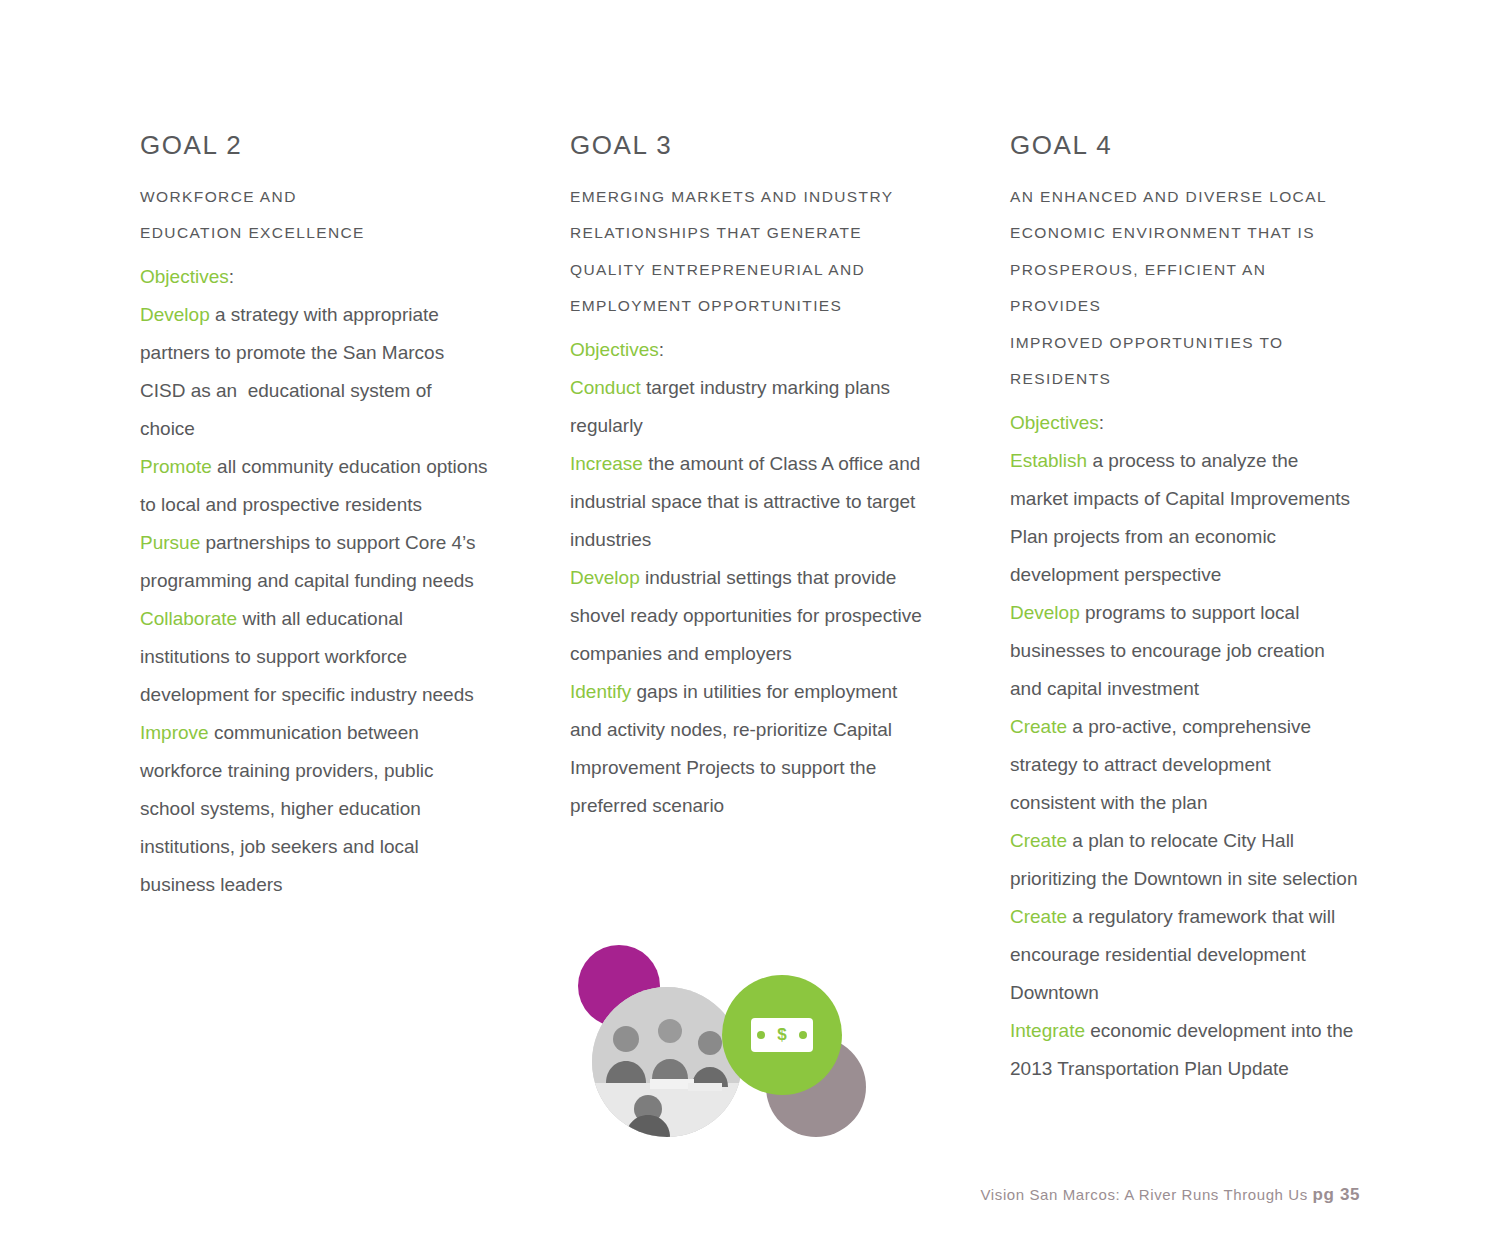GOAL 2
WORKFORCE AND
EDUCATION EXCELLENCE
Objectives:
Develop a strategy with appropriate partners to promote the San Marcos CISD as an educational system of choice
Promote all community education options to local and prospective residents
Pursue partnerships to support Core 4’s programming and capital funding needs
Collaborate with all educational institutions to support workforce development for specific industry needs
Improve communication between workforce training providers, public school systems, higher education institutions, job seekers and local business leaders
GOAL 3
EMERGING MARKETS AND INDUSTRY
RELATIONSHIPS THAT GENERATE
QUALITY ENTREPRENEURIAL AND
EMPLOYMENT OPPORTUNITIES
Objectives:
Conduct target industry marking plans regularly
Increase the amount of Class A office and industrial space that is attractive to target industries
Develop industrial settings that provide shovel ready opportunities for prospective companies and employers
Identify gaps in utilities for employment and activity nodes, re-prioritize Capital Improvement Projects to support the preferred scenario
$
GOAL 4
AN ENHANCED AND DIVERSE LOCAL
ECONOMIC ENVIRONMENT THAT IS
PROSPEROUS, EFFICIENT AN PROVIDES
IMPROVED OPPORTUNITIES TO RESIDENTS
Objectives:
Establish a process to analyze the market impacts of Capital Improvements Plan projects from an economic development perspective
Develop programs to support local businesses to encourage job creation and capital investment
Create a pro-active, comprehensive strategy to attract development consistent with the plan
Create a plan to relocate City Hall prioritizing the Downtown in site selection
Create a regulatory framework that will encourage residential development Downtown
Integrate economic development into the 2013 Transportation Plan Update
Vision San Marcos: A River Runs Through Us pg 35